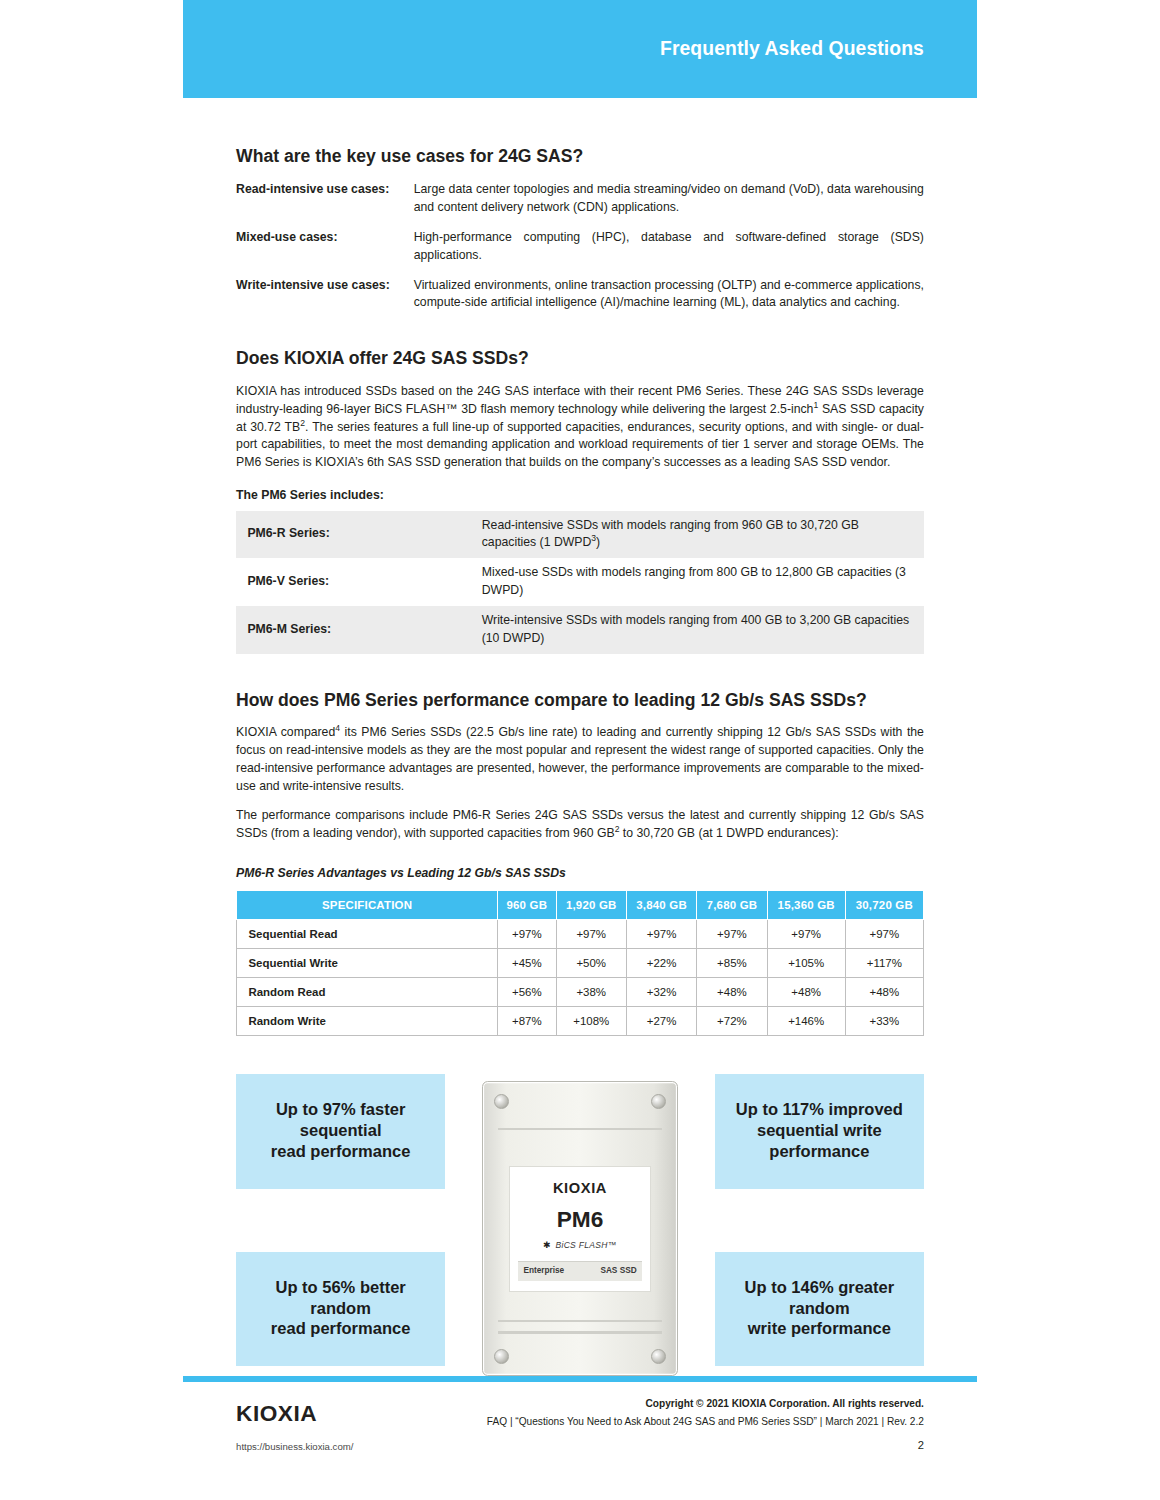Frequently Asked Questions
What are the key use cases for 24G SAS?
Read-intensive use cases:
Large data center topologies and media streaming/video on demand (VoD), data warehousing and content delivery network (CDN) applications.
Mixed-use cases:
High-performance computing (HPC), database and software-defined storage (SDS) applications.
Write-intensive use cases:
Virtualized environments, online transaction processing (OLTP) and e-commerce applications, compute-side artificial intelligence (AI)/machine learning (ML), data analytics and caching.
Does KIOXIA offer 24G SAS SSDs?
KIOXIA has introduced SSDs based on the 24G SAS interface with their recent PM6 Series. These 24G SAS SSDs leverage industry-leading 96-layer BiCS FLASH™ 3D flash memory technology while delivering the largest 2.5-inch1 SAS SSD capacity at 30.72 TB2. The series features a full line-up of supported capacities, endurances, security options, and with single- or dual-port capabilities, to meet the most demanding application and workload requirements of tier 1 server and storage OEMs. The PM6 Series is KIOXIA’s 6th SAS SSD generation that builds on the company’s successes as a leading SAS SSD vendor.
The PM6 Series includes:
| PM6-R Series: | Read-intensive SSDs with models ranging from 960 GB to 30,720 GB capacities (1 DWPD 3 ) |
| PM6-V Series: | Mixed-use SSDs with models ranging from 800 GB to 12,800 GB capacities (3 DWPD) |
| PM6-M Series: | Write-intensive SSDs with models ranging from 400 GB to 3,200 GB capacities (10 DWPD) |
How does PM6 Series performance compare to leading 12 Gb/s SAS SSDs?
KIOXIA compared4 its PM6 Series SSDs (22.5 Gb/s line rate) to leading and currently shipping 12 Gb/s SAS SSDs with the focus on read-intensive models as they are the most popular and represent the widest range of supported capacities. Only the read-intensive performance advantages are presented, however, the performance improvements are comparable to the mixed-use and write-intensive results.
The performance comparisons include PM6-R Series 24G SAS SSDs versus the latest and currently shipping 12 Gb/s SAS SSDs (from a leading vendor), with supported capacities from 960 GB2 to 30,720 GB (at 1 DWPD endurances):
PM6-R Series Advantages vs Leading 12 Gb/s SAS SSDs
| SPECIFICATION | 960 GB | 1,920 GB | 3,840 GB | 7,680 GB | 15,360 GB | 30,720 GB |
| --- | --- | --- | --- | --- | --- | --- |
| Sequential Read | +97% | +97% | +97% | +97% | +97% | +97% |
| Sequential Write | +45% | +50% | +22% | +85% | +105% | +117% |
| Random Read | +56% | +38% | +32% | +48% | +48% | +48% |
| Random Write | +87% | +108% | +27% | +72% | +146% | +33% |
Up to 97% faster sequential
read performance
KIOXIA
PM6
BiCS FLASH™
Enterprise SAS SSD
Up to 117% improved
sequential write performance
Up to 56% better random
read performance
Up to 146% greater random
write performance
KIOXIA
https://business.kioxia.com/
Copyright © 2021 KIOXIA Corporation. All rights reserved.
FAQ | “Questions You Need to Ask About 24G SAS and PM6 Series SSD” | March 2021 | Rev. 2.2
2